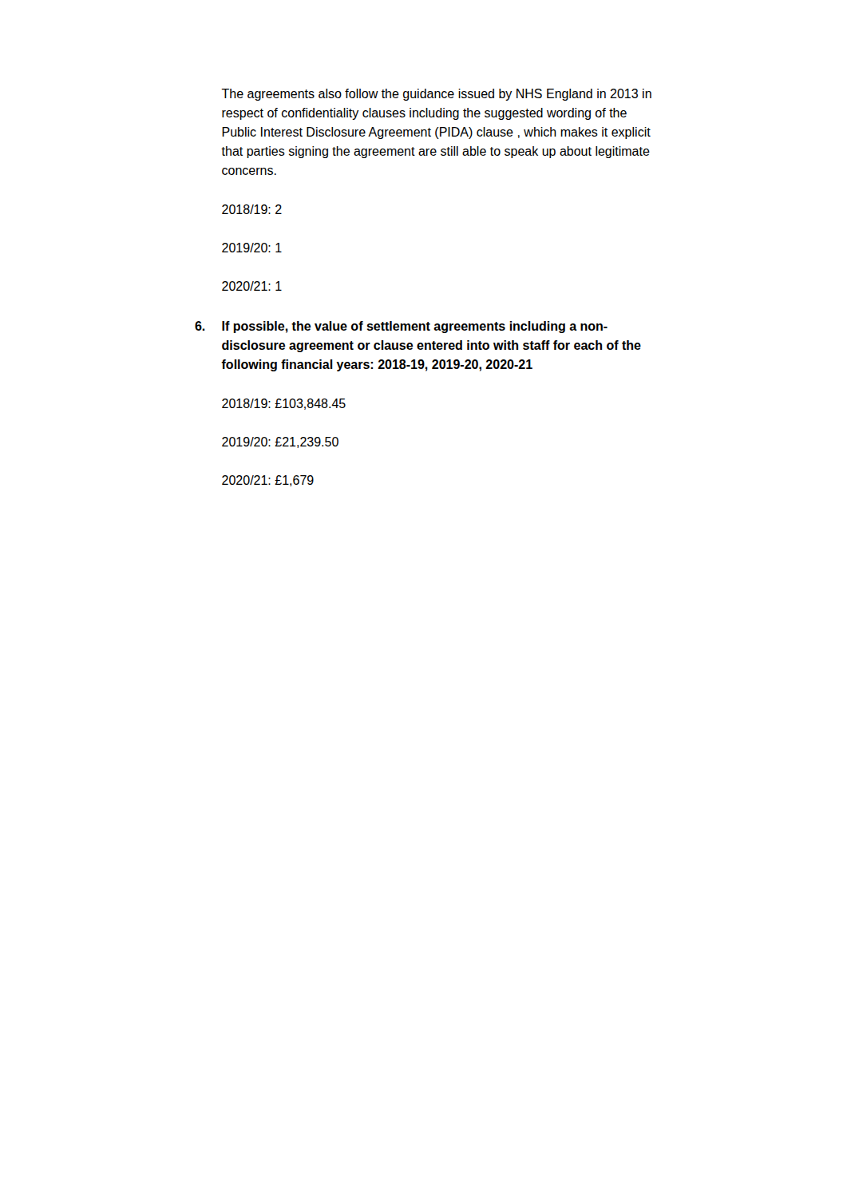The agreements also follow the guidance issued by NHS England in 2013 in respect of confidentiality clauses including the suggested wording of the Public Interest Disclosure Agreement (PIDA) clause , which makes it explicit that parties signing the agreement are still able to speak up about legitimate concerns.
2018/19: 2
2019/20: 1
2020/21: 1
If possible, the value of settlement agreements including a non-disclosure agreement or clause entered into with staff for each of the following financial years: 2018-19, 2019-20, 2020-21
2018/19: £103,848.45
2019/20: £21,239.50
2020/21: £1,679